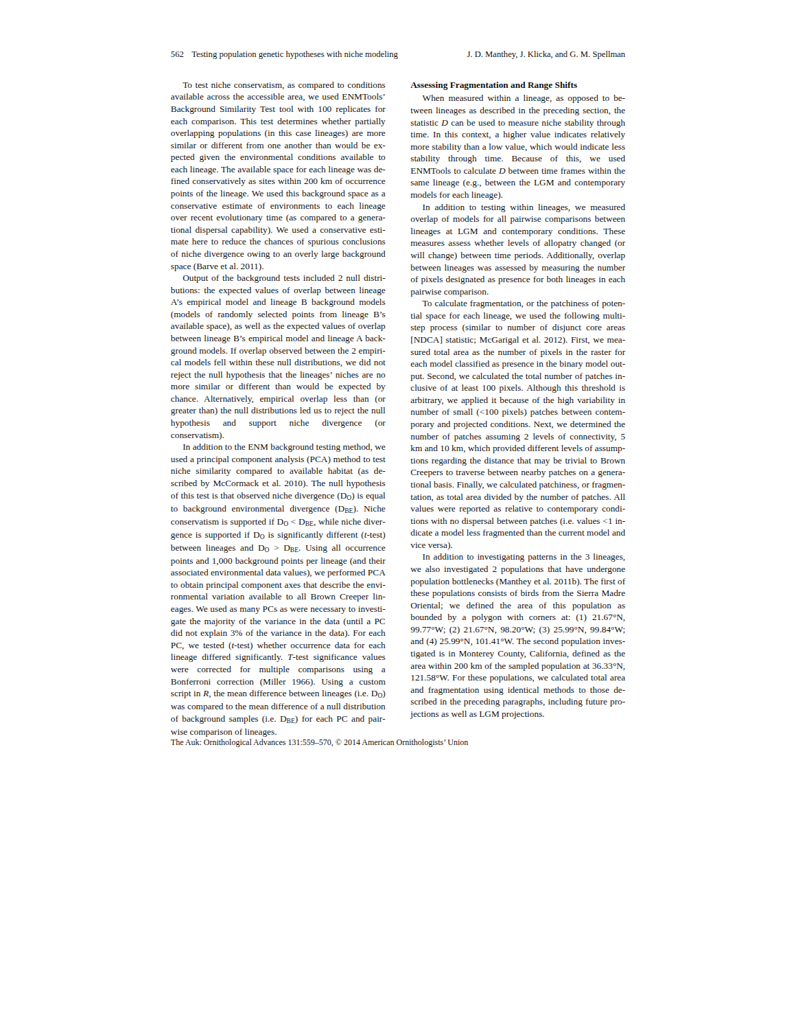562 Testing population genetic hypotheses with niche modeling J. D. Manthey, J. Klicka, and G. M. Spellman
To test niche conservatism, as compared to conditions available across the accessible area, we used ENMTools’ Background Similarity Test tool with 100 replicates for each comparison. This test determines whether partially overlapping populations (in this case lineages) are more similar or different from one another than would be expected given the environmental conditions available to each lineage. The available space for each lineage was defined conservatively as sites within 200 km of occurrence points of the lineage. We used this background space as a conservative estimate of environments to each lineage over recent evolutionary time (as compared to a generational dispersal capability). We used a conservative estimate here to reduce the chances of spurious conclusions of niche divergence owing to an overly large background space (Barve et al. 2011).
Output of the background tests included 2 null distributions: the expected values of overlap between lineage A’s empirical model and lineage B background models (models of randomly selected points from lineage B’s available space), as well as the expected values of overlap between lineage B’s empirical model and lineage A background models. If overlap observed between the 2 empirical models fell within these null distributions, we did not reject the null hypothesis that the lineages’ niches are no more similar or different than would be expected by chance. Alternatively, empirical overlap less than (or greater than) the null distributions led us to reject the null hypothesis and support niche divergence (or conservatism).
In addition to the ENM background testing method, we used a principal component analysis (PCA) method to test niche similarity compared to available habitat (as described by McCormack et al. 2010). The null hypothesis of this test is that observed niche divergence (DO) is equal to background environmental divergence (DBE). Niche conservatism is supported if DO < DBE, while niche divergence is supported if DO is significantly different (t-test) between lineages and DO > DBE. Using all occurrence points and 1,000 background points per lineage (and their associated environmental data values), we performed PCA to obtain principal component axes that describe the environmental variation available to all Brown Creeper lineages. We used as many PCs as were necessary to investigate the majority of the variance in the data (until a PC did not explain 3% of the variance in the data). For each PC, we tested (t-test) whether occurrence data for each lineage differed significantly. T-test significance values were corrected for multiple comparisons using a Bonferroni correction (Miller 1966). Using a custom script in R, the mean difference between lineages (i.e. DO) was compared to the mean difference of a null distribution of background samples (i.e. DBE) for each PC and pairwise comparison of lineages.
Assessing Fragmentation and Range Shifts
When measured within a lineage, as opposed to between lineages as described in the preceding section, the statistic D can be used to measure niche stability through time. In this context, a higher value indicates relatively more stability than a low value, which would indicate less stability through time. Because of this, we used ENMTools to calculate D between time frames within the same lineage (e.g., between the LGM and contemporary models for each lineage).
In addition to testing within lineages, we measured overlap of models for all pairwise comparisons between lineages at LGM and contemporary conditions. These measures assess whether levels of allopatry changed (or will change) between time periods. Additionally, overlap between lineages was assessed by measuring the number of pixels designated as presence for both lineages in each pairwise comparison.
To calculate fragmentation, or the patchiness of potential space for each lineage, we used the following multistep process (similar to number of disjunct core areas [NDCA] statistic; McGarigal et al. 2012). First, we measured total area as the number of pixels in the raster for each model classified as presence in the binary model output. Second, we calculated the total number of patches inclusive of at least 100 pixels. Although this threshold is arbitrary, we applied it because of the high variability in number of small (<100 pixels) patches between contemporary and projected conditions. Next, we determined the number of patches assuming 2 levels of connectivity, 5 km and 10 km, which provided different levels of assumptions regarding the distance that may be trivial to Brown Creepers to traverse between nearby patches on a generational basis. Finally, we calculated patchiness, or fragmentation, as total area divided by the number of patches. All values were reported as relative to contemporary conditions with no dispersal between patches (i.e. values <1 indicate a model less fragmented than the current model and vice versa).
In addition to investigating patterns in the 3 lineages, we also investigated 2 populations that have undergone population bottlenecks (Manthey et al. 2011b). The first of these populations consists of birds from the Sierra Madre Oriental; we defined the area of this population as bounded by a polygon with corners at: (1) 21.67°N, 99.77°W; (2) 21.67°N, 98.20°W; (3) 25.99°N, 99.84°W; and (4) 25.99°N, 101.41°W. The second population investigated is in Monterey County, California, defined as the area within 200 km of the sampled population at 36.33°N, 121.58°W. For these populations, we calculated total area and fragmentation using identical methods to those described in the preceding paragraphs, including future projections as well as LGM projections.
The Auk: Ornithological Advances 131:559–570, © 2014 American Ornithologists’ Union